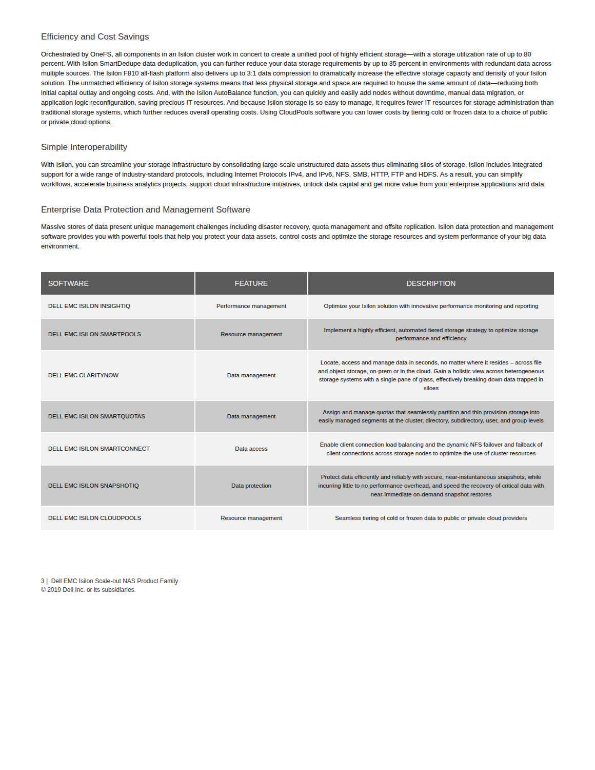Efficiency and Cost Savings
Orchestrated by OneFS, all components in an Isilon cluster work in concert to create a unified pool of highly efficient storage—with a storage utilization rate of up to 80 percent. With Isilon SmartDedupe data deduplication, you can further reduce your data storage requirements by up to 35 percent in environments with redundant data across multiple sources. The Isilon F810 all-flash platform also delivers up to 3:1 data compression to dramatically increase the effective storage capacity and density of your Isilon solution. The unmatched efficiency of Isilon storage systems means that less physical storage and space are required to house the same amount of data—reducing both initial capital outlay and ongoing costs. And, with the Isilon AutoBalance function, you can quickly and easily add nodes without downtime, manual data migration, or application logic reconfiguration, saving precious IT resources. And because Isilon storage is so easy to manage, it requires fewer IT resources for storage administration than traditional storage systems, which further reduces overall operating costs. Using CloudPools software you can lower costs by tiering cold or frozen data to a choice of public or private cloud options.
Simple Interoperability
With Isilon, you can streamline your storage infrastructure by consolidating large-scale unstructured data assets thus eliminating silos of storage. Isilon includes integrated support for a wide range of industry-standard protocols, including Internet Protocols IPv4, and IPv6, NFS, SMB, HTTP, FTP and HDFS. As a result, you can simplify workflows, accelerate business analytics projects, support cloud infrastructure initiatives, unlock data capital and get more value from your enterprise applications and data.
Enterprise Data Protection and Management Software
Massive stores of data present unique management challenges including disaster recovery, quota management and offsite replication. Isilon data protection and management software provides you with powerful tools that help you protect your data assets, control costs and optimize the storage resources and system performance of your big data environment.
| SOFTWARE | FEATURE | DESCRIPTION |
| --- | --- | --- |
| DELL EMC ISILON INSIGHTIQ | Performance management | Optimize your Isilon solution with innovative performance monitoring and reporting |
| DELL EMC ISILON SMARTPOOLS | Resource management | Implement a highly efficient, automated tiered storage strategy to optimize storage performance and efficiency |
| DELL EMC CLARITYNOW | Data management | Locate, access and manage data in seconds, no matter where it resides – across file and object storage, on-prem or in the cloud. Gain a holistic view across heterogeneous storage systems with a single pane of glass, effectively breaking down data trapped in siloes |
| DELL EMC ISILON SMARTQUOTAS | Data management | Assign and manage quotas that seamlessly partition and thin provision storage into easily managed segments at the cluster, directory, subdirectory, user, and group levels |
| DELL EMC ISILON SMARTCONNECT | Data access | Enable client connection load balancing and the dynamic NFS failover and failback of client connections across storage nodes to optimize the use of cluster resources |
| DELL EMC ISILON SNAPSHOTIQ | Data protection | Protect data efficiently and reliably with secure, near-instantaneous snapshots, while incurring little to no performance overhead, and speed the recovery of critical data with near-immediate on-demand snapshot restores |
| DELL EMC ISILON CLOUDPOOLS | Resource management | Seamless tiering of cold or frozen data to public or private cloud providers |
3 | Dell EMC Isilon Scale-out NAS Product Family
© 2019 Dell Inc. or its subsidiaries.